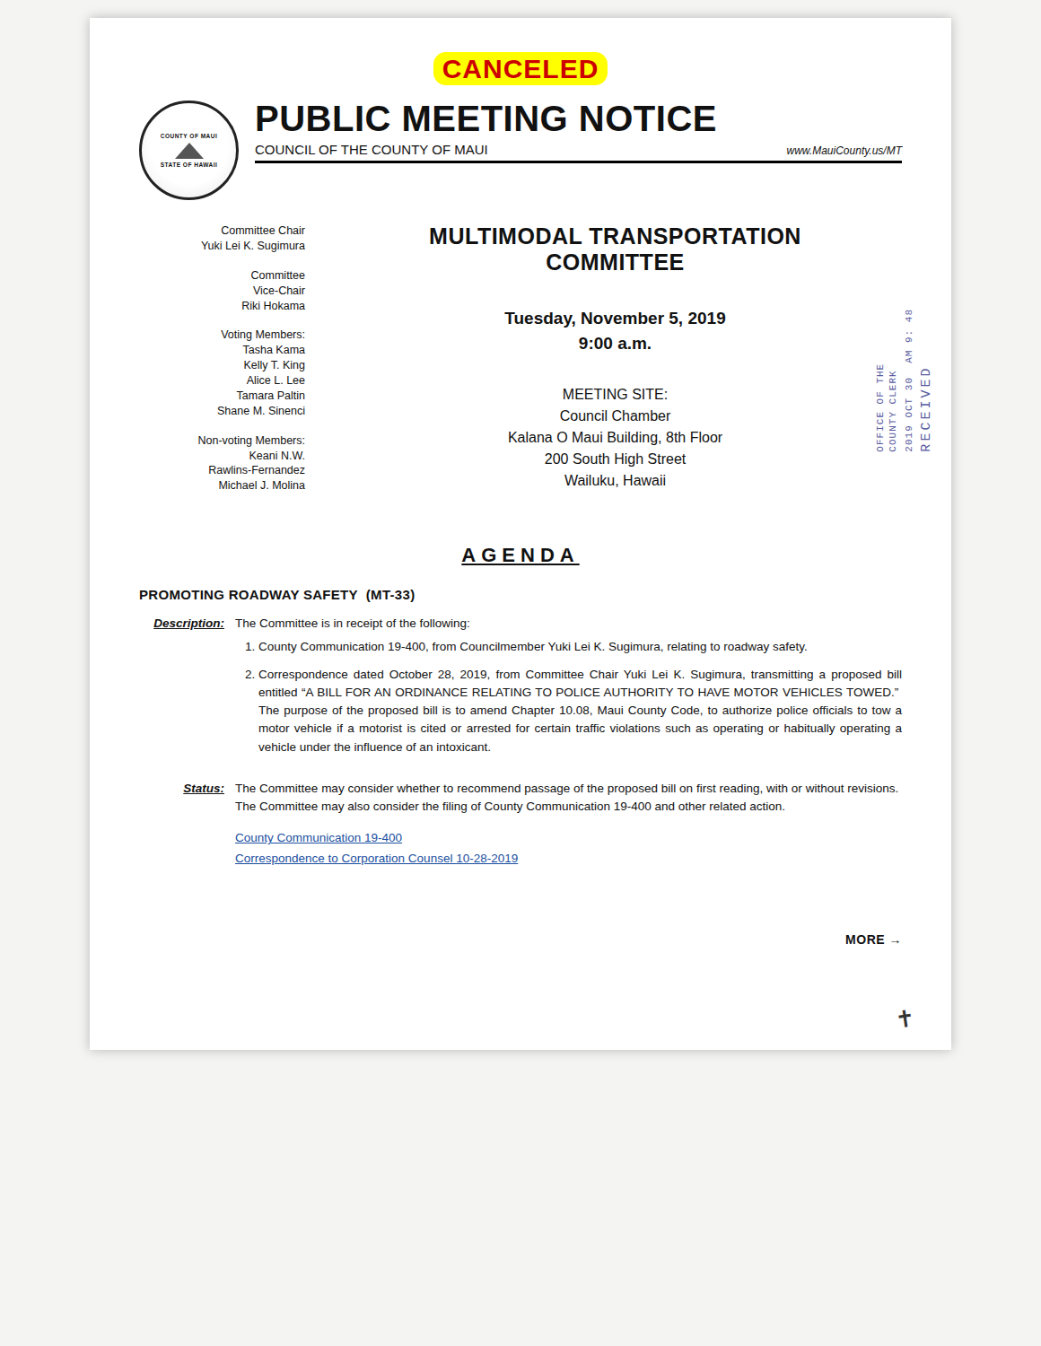CANCELED
COUNTY OF MAUI STATE OF HAWAII
PUBLIC MEETING NOTICE
COUNCIL OF THE COUNTY OF MAUI www.MauiCounty.us/MT
Committee Chair
Yuki Lei K. Sugimura
Committee
Vice-Chair
Riki Hokama
Voting Members:
Tasha Kama
Kelly T. King
Alice L. Lee
Tamara Paltin
Shane M. Sinenci
Non-voting Members:
Keani N.W.
Rawlins-Fernandez
Michael J. Molina
MULTIMODAL TRANSPORTATION
COMMITTEE
Tuesday, November 5, 2019
9:00 a.m.
MEETING SITE:
Council Chamber
Kalana O Maui Building, 8th Floor
200 South High Street
Wailuku, Hawaii
OFFICE OF THE
COUNTY CLERK
2019 OCT 30 AM 9: 48
RECEIVED
AGENDA
PROMOTING ROADWAY SAFETY (MT-33)
Description:
The Committee is in receipt of the following:
County Communication 19-400, from Councilmember Yuki Lei K. Sugimura, relating to roadway safety.
Correspondence dated October 28, 2019, from Committee Chair Yuki Lei K. Sugimura, transmitting a proposed bill entitled “A BILL FOR AN ORDINANCE RELATING TO POLICE AUTHORITY TO HAVE MOTOR VEHICLES TOWED.” The purpose of the proposed bill is to amend Chapter 10.08, Maui County Code, to authorize police officials to tow a motor vehicle if a motorist is cited or arrested for certain traffic violations such as operating or habitually operating a vehicle under the influence of an intoxicant.
Status:
The Committee may consider whether to recommend passage of the proposed bill on first reading, with or without revisions. The Committee may also consider the filing of County Communication 19-400 and other related action.
County Communication 19-400
Correspondence to Corporation Counsel 10-28-2019
MORE →
✝